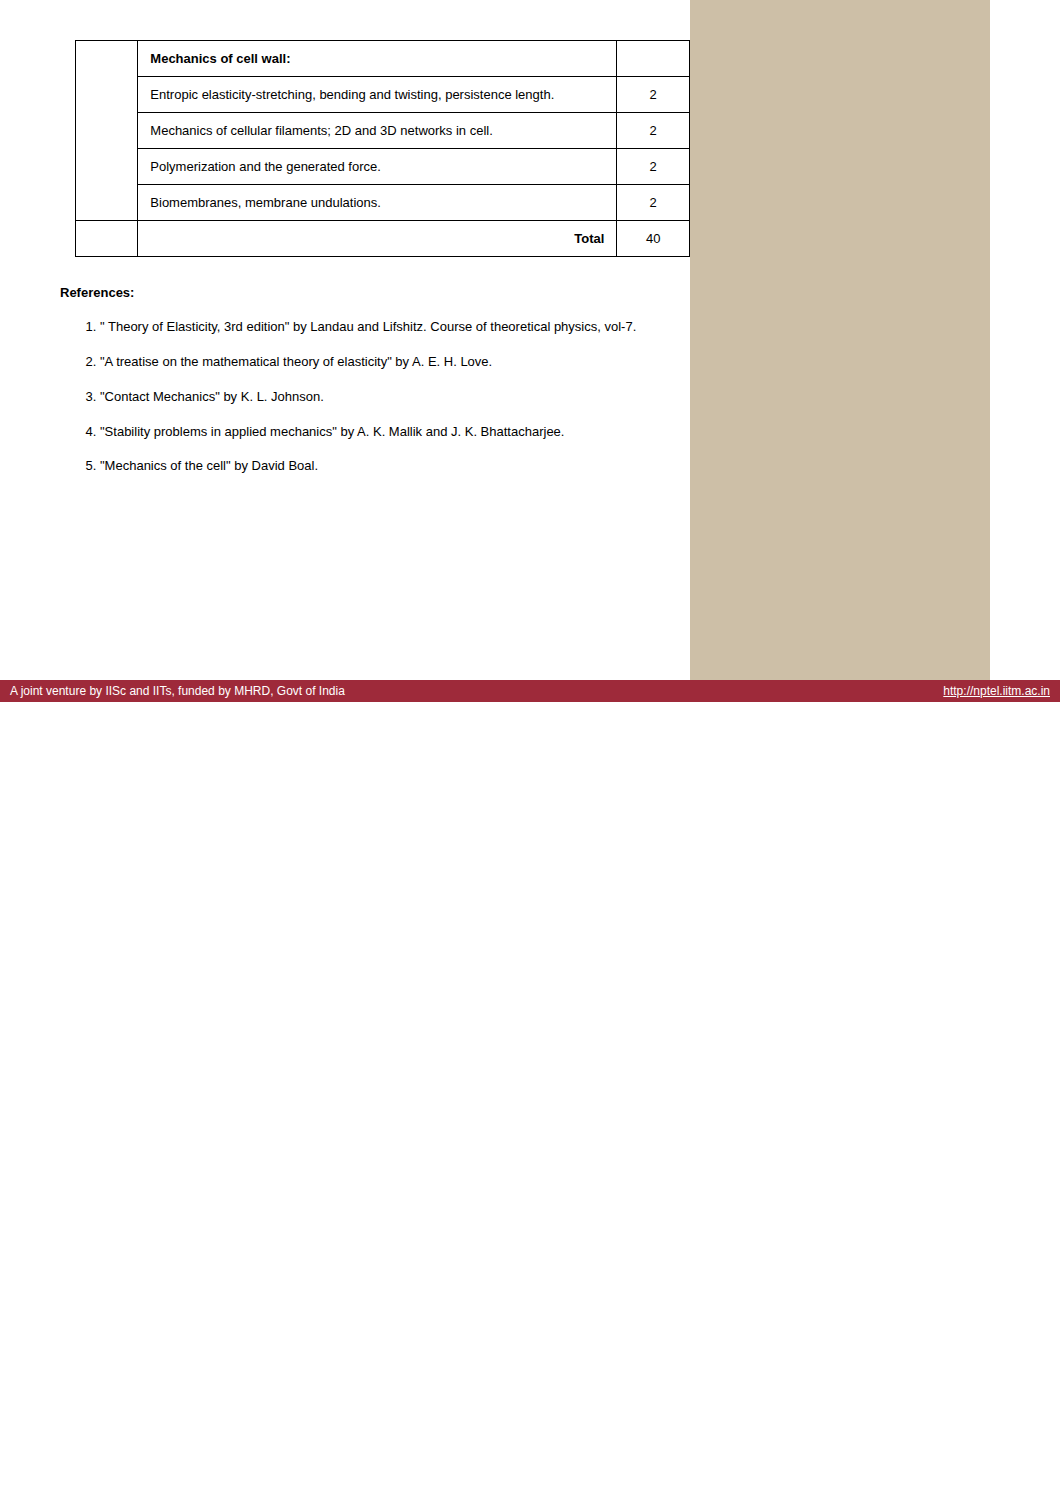| | Mechanics of cell wall: | |
| Entropic elasticity-stretching, bending and twisting, persistence length. | 2 |
| Mechanics of cellular filaments; 2D and 3D networks in cell. | 2 |
| Polymerization and the generated force. | 2 |
| Biomembranes, membrane undulations. | 2 |
| | Total | 40 |
References:
" Theory of Elasticity, 3rd edition" by Landau and Lifshitz. Course of theoretical physics, vol-7.
"A treatise on the mathematical theory of elasticity" by A. E. H. Love.
"Contact Mechanics" by K. L. Johnson.
"Stability problems in applied mechanics" by A. K. Mallik and J. K. Bhattacharjee.
"Mechanics of the cell" by David Boal.
A joint venture by IISc and IITs, funded by MHRD, Govt of India http://nptel.iitm.ac.in